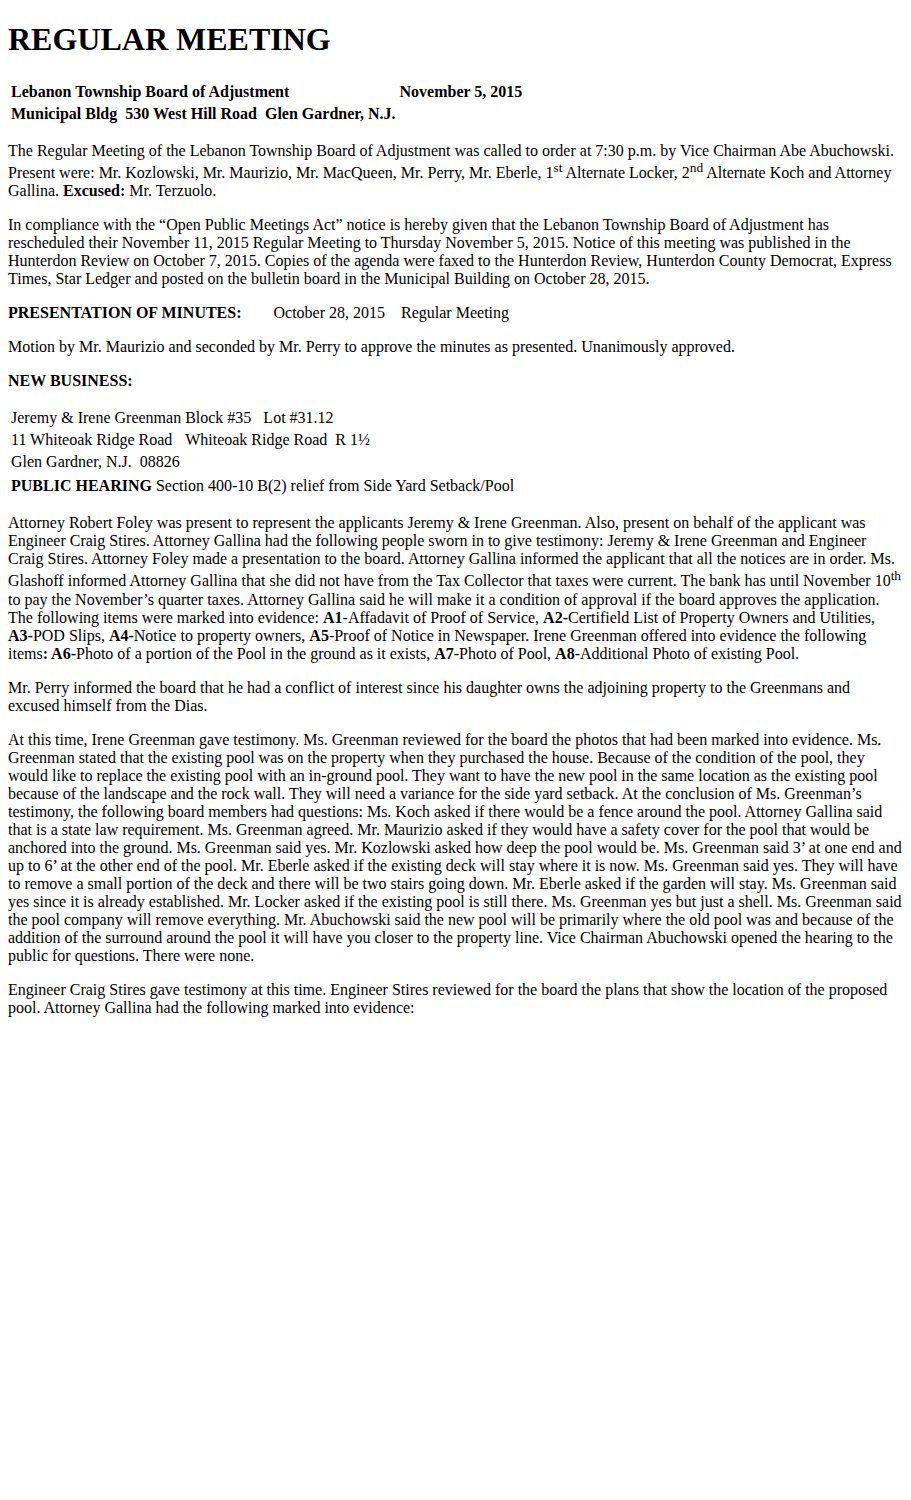REGULAR MEETING
| Lebanon Township Board of Adjustment | November 5, 2015 |
| Municipal Bldg 530 West Hill Road Glen Gardner, N.J. | |
The Regular Meeting of the Lebanon Township Board of Adjustment was called to order at 7:30 p.m. by Vice Chairman Abe Abuchowski. Present were: Mr. Kozlowski, Mr. Maurizio, Mr. MacQueen, Mr. Perry, Mr. Eberle, 1st Alternate Locker, 2nd Alternate Koch and Attorney Gallina. Excused: Mr. Terzuolo.
In compliance with the “Open Public Meetings Act” notice is hereby given that the Lebanon Township Board of Adjustment has rescheduled their November 11, 2015 Regular Meeting to Thursday November 5, 2015. Notice of this meeting was published in the Hunterdon Review on October 7, 2015. Copies of the agenda were faxed to the Hunterdon Review, Hunterdon County Democrat, Express Times, Star Ledger and posted on the bulletin board in the Municipal Building on October 28, 2015.
PRESENTATION OF MINUTES: October 28, 2015 Regular Meeting
Motion by Mr. Maurizio and seconded by Mr. Perry to approve the minutes as presented. Unanimously approved.
NEW BUSINESS:
| Jeremy & Irene Greenman | Block #35 Lot #31.12 |
| 11 Whiteoak Ridge Road | Whiteoak Ridge Road R 1½ |
| Glen Gardner, N.J. 08826 | |
| PUBLIC HEARING | Section 400-10 B(2) relief from Side Yard Setback/Pool |
Attorney Robert Foley was present to represent the applicants Jeremy & Irene Greenman. Also, present on behalf of the applicant was Engineer Craig Stires. Attorney Gallina had the following people sworn in to give testimony: Jeremy & Irene Greenman and Engineer Craig Stires. Attorney Foley made a presentation to the board. Attorney Gallina informed the applicant that all the notices are in order. Ms. Glashoff informed Attorney Gallina that she did not have from the Tax Collector that taxes were current. The bank has until November 10th to pay the November’s quarter taxes. Attorney Gallina said he will make it a condition of approval if the board approves the application. The following items were marked into evidence: A1-Affadavit of Proof of Service, A2-Certifield List of Property Owners and Utilities, A3-POD Slips, A4-Notice to property owners, A5-Proof of Notice in Newspaper. Irene Greenman offered into evidence the following items: A6-Photo of a portion of the Pool in the ground as it exists, A7-Photo of Pool, A8-Additional Photo of existing Pool.
Mr. Perry informed the board that he had a conflict of interest since his daughter owns the adjoining property to the Greenmans and excused himself from the Dias.
At this time, Irene Greenman gave testimony. Ms. Greenman reviewed for the board the photos that had been marked into evidence. Ms. Greenman stated that the existing pool was on the property when they purchased the house. Because of the condition of the pool, they would like to replace the existing pool with an in-ground pool. They want to have the new pool in the same location as the existing pool because of the landscape and the rock wall. They will need a variance for the side yard setback. At the conclusion of Ms. Greenman’s testimony, the following board members had questions: Ms. Koch asked if there would be a fence around the pool. Attorney Gallina said that is a state law requirement. Ms. Greenman agreed. Mr. Maurizio asked if they would have a safety cover for the pool that would be anchored into the ground. Ms. Greenman said yes. Mr. Kozlowski asked how deep the pool would be. Ms. Greenman said 3’ at one end and up to 6’ at the other end of the pool. Mr. Eberle asked if the existing deck will stay where it is now. Ms. Greenman said yes. They will have to remove a small portion of the deck and there will be two stairs going down. Mr. Eberle asked if the garden will stay. Ms. Greenman said yes since it is already established. Mr. Locker asked if the existing pool is still there. Ms. Greenman yes but just a shell. Ms. Greenman said the pool company will remove everything. Mr. Abuchowski said the new pool will be primarily where the old pool was and because of the addition of the surround around the pool it will have you closer to the property line. Vice Chairman Abuchowski opened the hearing to the public for questions. There were none.
Engineer Craig Stires gave testimony at this time. Engineer Stires reviewed for the board the plans that show the location of the proposed pool. Attorney Gallina had the following marked into evidence: